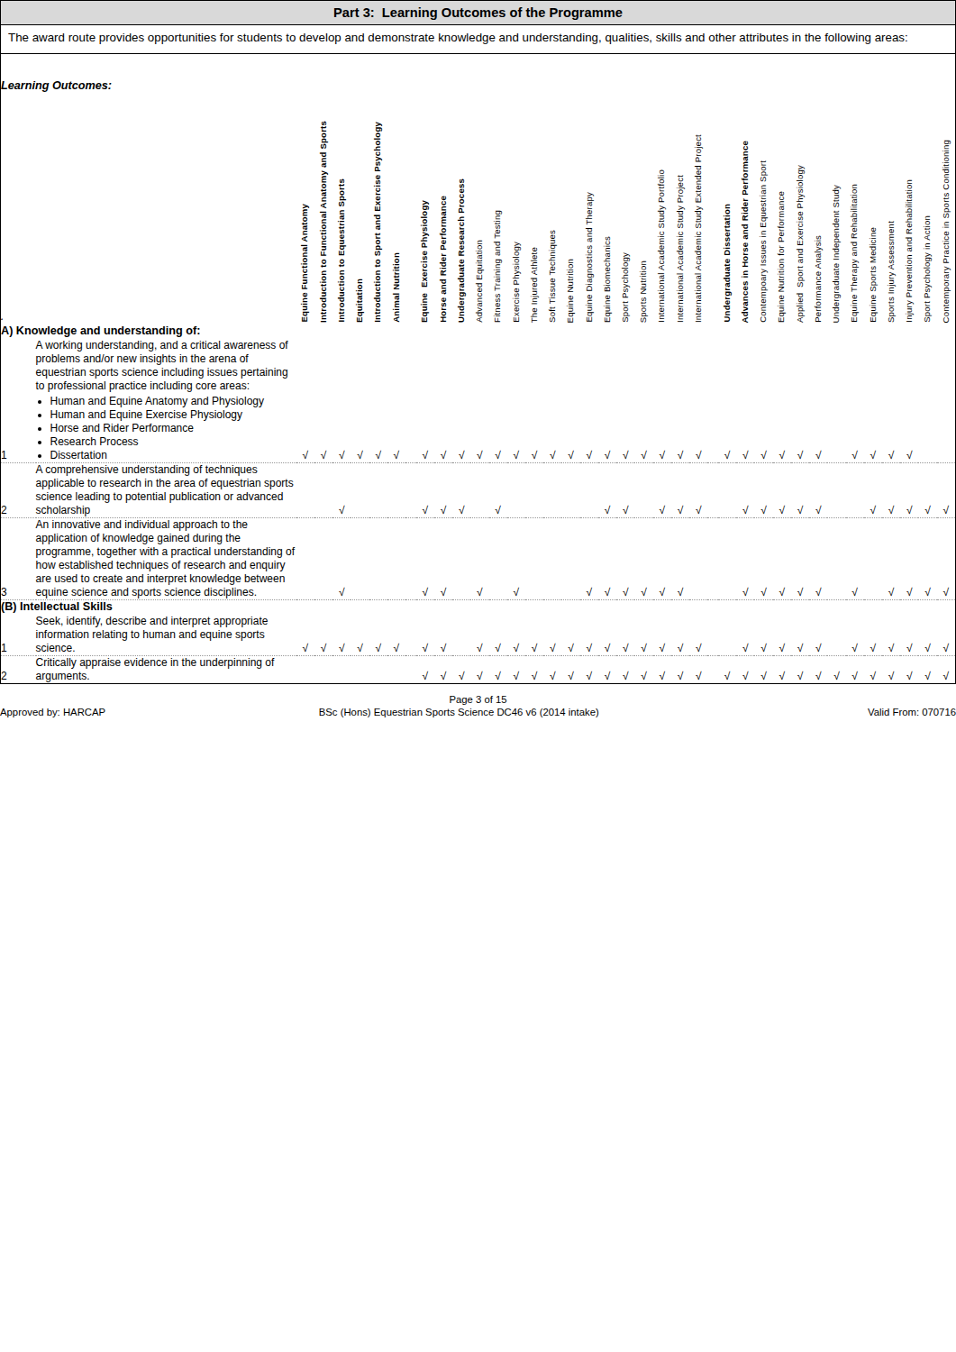Part 3: Learning Outcomes of the Programme
The award route provides opportunities for students to develop and demonstrate knowledge and understanding, qualities, skills and other attributes in the following areas:
| Learning Outcomes: . | Equine Functional Anatomy | Introduction to Functional Anatomy and Sports | Introduction to Equestrian Sports | Equitation | Introduction to Sport and Exercise Psychology | Animal Nutrition | | Equine Exercise Physiology | Horse and Rider Performance | Undergraduate Research Process | Advanced Equitation | Fitness Training and Testing | Exercise Physiology | The Injured Athlete | Soft Tissue Techniques | Equine Nutrition | Equine Diagnostics and Therapy | Equine Biomechanics | Sport Psychology | Sports Nutrition | International Academic Study Portfolio | International Academic Study Project | International Academic Study Extended Project | | Undergraduate Dissertation | Advances in Horse and Rider Performance | Contempoary Issues in Equestrian Sport | Equine Nutrition for Performance | Applied Sport and Exercise Physiology | Performance Analysis | Undergraduate Independent Study | Equine Therapy and Rehabilitation | Equine Sports Medicine | Sports Injury Assessment | Injury Prevention and Rehabilitation | Sport Psychology in Action | Contemporary Practice in Sports Conditioning |
| A) Knowledge and understanding of: |
| 1 | A working understanding, and a critical awareness of problems and/or new insights in the arena of equestrian sports science including issues pertaining to professional practice including core areas: Human and Equine Anatomy and Physiology Human and Equine Exercise Physiology Horse and Rider Performance Research Process Dissertation | √ | √ | √ | √ | √ | √ | | √ | √ | √ | √ | √ | √ | √ | √ | √ | √ | √ | √ | √ | √ | √ | √ | | √ | √ | √ | √ | √ | √ | | √ | √ | √ | √ | | |
| 2 | A comprehensive understanding of techniques applicable to research in the area of equestrian sports science leading to potential publication or advanced scholarship | | | √ | | | | | √ | √ | √ | | √ | | | | | | √ | √ | | √ | √ | √ | | | √ | √ | √ | √ | √ | | | √ | √ | √ | √ | √ |
| 3 | An innovative and individual approach to the application of knowledge gained during the programme, together with a practical understanding of how established techniques of research and enquiry are used to create and interpret knowledge between equine science and sports science disciplines. | | | √ | | | | | √ | √ | | √ | | √ | | | | √ | √ | √ | √ | √ | √ | | | | √ | √ | √ | √ | √ | | √ | | √ | √ | √ | √ |
| (B) Intellectual Skills |
| 1 | Seek, identify, describe and interpret appropriate information relating to human and equine sports science. | √ | √ | √ | √ | √ | √ | | √ | √ | | √ | √ | √ | √ | √ | √ | √ | √ | √ | √ | √ | √ | √ | | | √ | √ | √ | √ | √ | | √ | √ | √ | √ | √ | √ |
| 2 | Critically appraise evidence in the underpinning of arguments. | | | | | | | | √ | √ | √ | √ | √ | √ | √ | √ | √ | √ | √ | √ | √ | √ | √ | √ | | √ | √ | √ | √ | √ | √ | √ | √ | √ | √ | √ | √ | √ |
Page 3 of 15
| Approved by: HARCAP | BSc (Hons) Equestrian Sports Science DC46 v6 (2014 intake) | Valid From: 070716 |